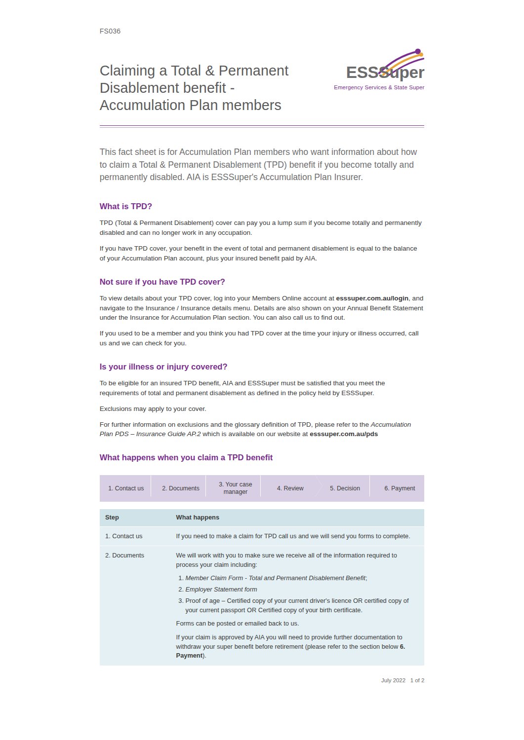FS036
Claiming a Total & Permanent Disablement benefit - Accumulation Plan members
ESS Super
Emergency Services & State Super
This fact sheet is for Accumulation Plan members who want information about how to claim a Total & Permanent Disablement (TPD) benefit if you become totally and permanently disabled. AIA is ESSSuper's Accumulation Plan Insurer.
What is TPD?
TPD (Total & Permanent Disablement) cover can pay you a lump sum if you become totally and permanently disabled and can no longer work in any occupation.
If you have TPD cover, your benefit in the event of total and permanent disablement is equal to the balance of your Accumulation Plan account, plus your insured benefit paid by AIA.
Not sure if you have TPD cover?
To view details about your TPD cover, log into your Members Online account at esssuper.com.au/login, and navigate to the Insurance / Insurance details menu. Details are also shown on your Annual Benefit Statement under the Insurance for Accumulation Plan section. You can also call us to find out.
If you used to be a member and you think you had TPD cover at the time your injury or illness occurred, call us and we can check for you.
Is your illness or injury covered?
To be eligible for an insured TPD benefit, AIA and ESSSuper must be satisfied that you meet the requirements of total and permanent disablement as defined in the policy held by ESSSuper.
Exclusions may apply to your cover.
For further information on exclusions and the glossary definition of TPD, please refer to the Accumulation Plan PDS – Insurance Guide AP.2 which is available on our website at esssuper.com.au/pds
What happens when you claim a TPD benefit
1. Contact us
2. Documents
3. Your case manager
4. Review
5. Decision
6. Payment
| Step | What happens |
| --- | --- |
| 1. Contact us | If you need to make a claim for TPD call us and we will send you forms to complete. |
| 2. Documents | We will work with you to make sure we receive all of the information required to process your claim including: Member Claim Form - Total and Permanent Disablement Benefit ; Employer Statement form Proof of age – Certified copy of your current driver's licence OR certified copy of your current passport OR Certified copy of your birth certificate. Forms can be posted or emailed back to us. If your claim is approved by AIA you will need to provide further documentation to withdraw your super benefit before retirement (please refer to the section below 6. Payment ). |
July 2022 1 of 2